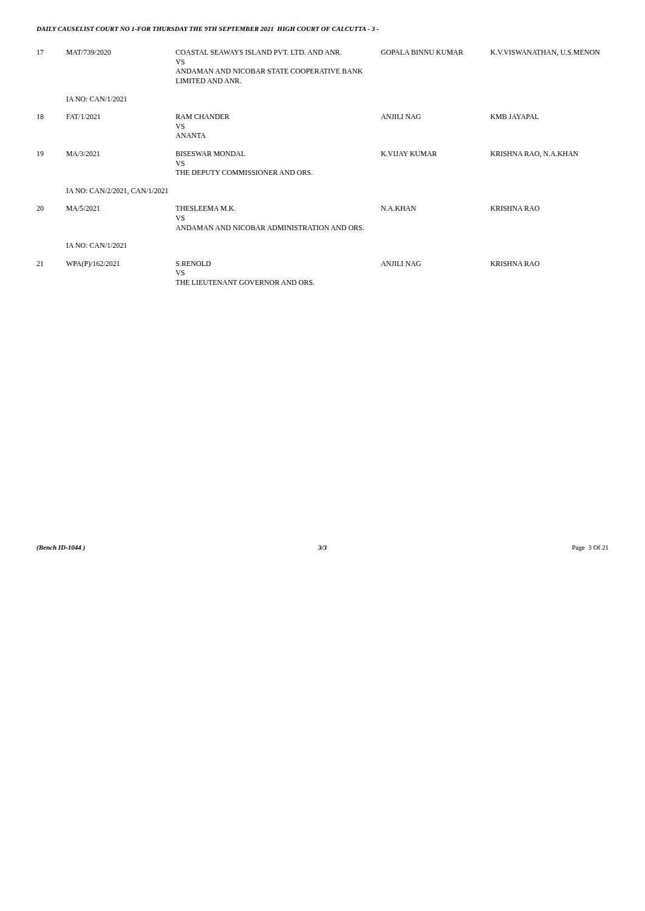DAILY CAUSELIST COURT NO 1-FOR THURSDAY THE 9TH SEPTEMBER 2021 HIGH COURT OF CALCUTTA - 3 -
| 17 | MAT/739/2020 | COASTAL SEAWAYS ISLAND PVT. LTD. AND ANR. VS ANDAMAN AND NICOBAR STATE COOPERATIVE BANK LIMITED AND ANR. | GOPALA BINNU KUMAR | K.V.VISWANATHAN, U.S.MENON |
| | IA NO: CAN/1/2021 |
| 18 | FAT/1/2021 | RAM CHANDER VS ANANTA | ANJILI NAG | KMB JAYAPAL |
| 19 | MA/3/2021 | BISESWAR MONDAL VS THE DEPUTY COMMISSIONER AND ORS. | K.VIJAY KUMAR | KRISHNA RAO, N.A.KHAN |
| | IA NO: CAN/2/2021, CAN/1/2021 |
| 20 | MA/5/2021 | THESLEEMA M.K. VS ANDAMAN AND NICOBAR ADMINISTRATION AND ORS. | N.A.KHAN | KRISHNA RAO |
| | IA NO: CAN/1/2021 |
| 21 | WPA(P)/162/2021 | S.RENOLD VS THE LIEUTENANT GOVERNOR AND ORS. | ANJILI NAG | KRISHNA RAO |
(Bench ID-1044 )
3/3
Page 3 Of 21